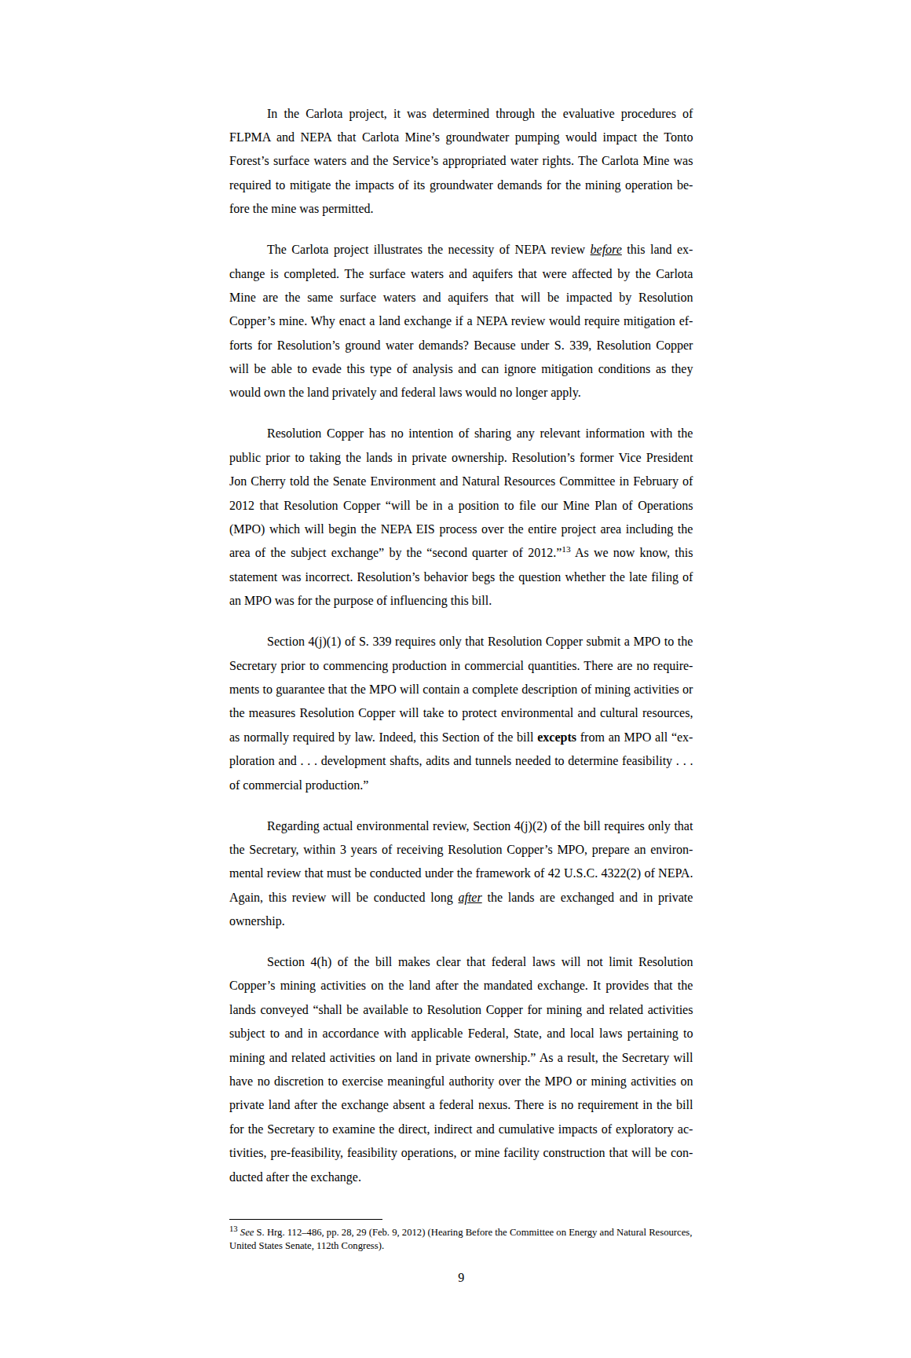In the Carlota project, it was determined through the evaluative procedures of FLPMA and NEPA that Carlota Mine’s groundwater pumping would impact the Tonto Forest’s surface waters and the Service’s appropriated water rights. The Carlota Mine was required to mitigate the impacts of its groundwater demands for the mining operation before the mine was permitted.
The Carlota project illustrates the necessity of NEPA review before this land exchange is completed. The surface waters and aquifers that were affected by the Carlota Mine are the same surface waters and aquifers that will be impacted by Resolution Copper’s mine. Why enact a land exchange if a NEPA review would require mitigation efforts for Resolution’s ground water demands? Because under S. 339, Resolution Copper will be able to evade this type of analysis and can ignore mitigation conditions as they would own the land privately and federal laws would no longer apply.
Resolution Copper has no intention of sharing any relevant information with the public prior to taking the lands in private ownership. Resolution’s former Vice President Jon Cherry told the Senate Environment and Natural Resources Committee in February of 2012 that Resolution Copper “will be in a position to file our Mine Plan of Operations (MPO) which will begin the NEPA EIS process over the entire project area including the area of the subject exchange” by the “second quarter of 2012.”13 As we now know, this statement was incorrect. Resolution’s behavior begs the question whether the late filing of an MPO was for the purpose of influencing this bill.
Section 4(j)(1) of S. 339 requires only that Resolution Copper submit a MPO to the Secretary prior to commencing production in commercial quantities. There are no requirements to guarantee that the MPO will contain a complete description of mining activities or the measures Resolution Copper will take to protect environmental and cultural resources, as normally required by law. Indeed, this Section of the bill excepts from an MPO all “exploration and . . . development shafts, adits and tunnels needed to determine feasibility . . . of commercial production.”
Regarding actual environmental review, Section 4(j)(2) of the bill requires only that the Secretary, within 3 years of receiving Resolution Copper’s MPO, prepare an environmental review that must be conducted under the framework of 42 U.S.C. 4322(2) of NEPA. Again, this review will be conducted long after the lands are exchanged and in private ownership.
Section 4(h) of the bill makes clear that federal laws will not limit Resolution Copper’s mining activities on the land after the mandated exchange. It provides that the lands conveyed “shall be available to Resolution Copper for mining and related activities subject to and in accordance with applicable Federal, State, and local laws pertaining to mining and related activities on land in private ownership.” As a result, the Secretary will have no discretion to exercise meaningful authority over the MPO or mining activities on private land after the exchange absent a federal nexus. There is no requirement in the bill for the Secretary to examine the direct, indirect and cumulative impacts of exploratory activities, pre-feasibility, feasibility operations, or mine facility construction that will be conducted after the exchange.
13 See S. Hrg. 112–486, pp. 28, 29 (Feb. 9, 2012) (Hearing Before the Committee on Energy and Natural Resources, United States Senate, 112th Congress).
9